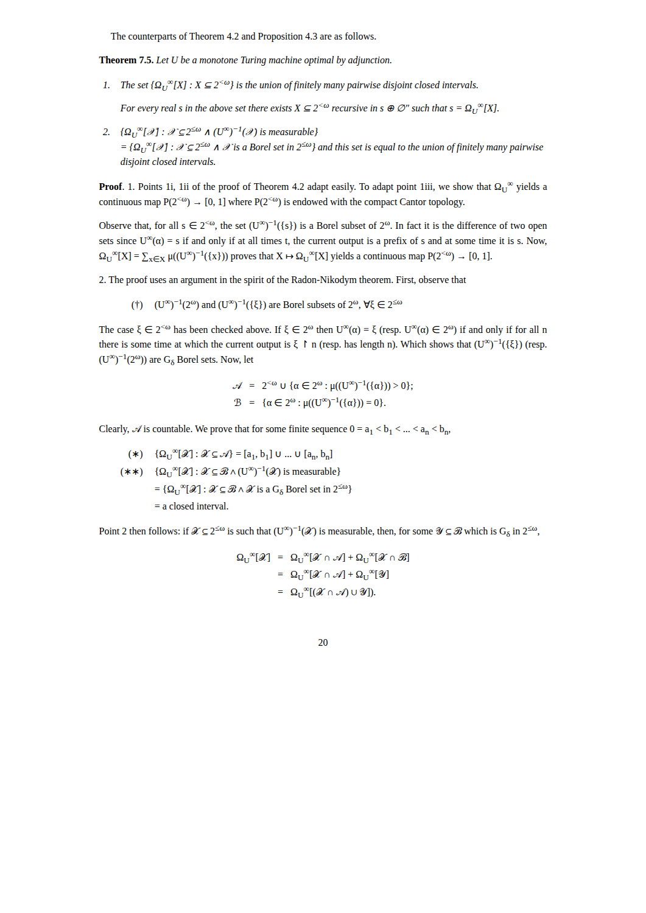The counterparts of Theorem 4.2 and Proposition 4.3 are as follows.
Theorem 7.5. Let U be a monotone Turing machine optimal by adjunction.
The set {ΩU∞[X] : X ⊆ 2<ω} is the union of finitely many pairwise disjoint closed intervals.
For every real s in the above set there exists X ⊆ 2<ω recursive in s ⊕ ∅″ such that s = ΩU∞[X].
{ΩU∞[𝒳] : 𝒳 ⊆ 2≤ω ∧ (U∞)−1(𝒳) is measurable}
= {ΩU∞[𝒳] : 𝒳 ⊆ 2≤ω ∧ 𝒳 is a Borel set in 2≤ω} and this set is equal to the union of finitely many pairwise disjoint closed intervals.
Proof. 1. Points 1i, 1ii of the proof of Theorem 4.2 adapt easily. To adapt point 1iii, we show that ΩU∞ yields a continuous map P(2<ω) → [0, 1] where P(2<ω) is endowed with the compact Cantor topology.
Observe that, for all s ∈ 2<ω, the set (U∞)−1({s}) is a Borel subset of 2ω. In fact it is the difference of two open sets since U∞(α) = s if and only if at all times t, the current output is a prefix of s and at some time it is s. Now, ΩU∞[X] = ∑x∈X μ((U∞)−1({x})) proves that X ↦ ΩU∞[X] yields a continuous map P(2<ω) → [0, 1].
2. The proof uses an argument in the spirit of the Radon-Nikodym theorem. First, observe that
(†)
(U∞)−1(2ω) and (U∞)−1({ξ}) are Borel subsets of 2ω, ∀ξ ∈ 2≤ω
The case ξ ∈ 2<ω has been checked above. If ξ ∈ 2ω then U∞(α) = ξ (resp. U∞(α) ∈ 2ω) if and only if for all n there is some time at which the current output is ξ ↾ n (resp. has length n). Which shows that (U∞)−1({ξ}) (resp. (U∞)−1(2ω)) are Gδ Borel sets. Now, let
| 𝒜 | = | 2 <ω ∪ {α ∈ 2 ω : μ((U ∞ ) −1 ({α})) > 0}; |
| ℬ | = | {α ∈ 2 ω : μ((U ∞ ) −1 ({α})) = 0}. |
Clearly, 𝒜 is countable. We prove that for some finite sequence 0 = a1 < b1 < ... < an < bn,
(∗)
{ΩU∞[𝒳] : 𝒳 ⊆ 𝒜} = [a1, b1] ∪ ... ∪ [an, bn]
(∗∗)
{ΩU∞[𝒳] : 𝒳 ⊆ ℬ ∧ (U∞)−1(𝒳) is measurable}
= {ΩU∞[𝒳] : 𝒳 ⊆ ℬ ∧ 𝒳 is a Gδ Borel set in 2≤ω}
= a closed interval.
Point 2 then follows: if 𝒳 ⊆ 2≤ω is such that (U∞)−1(𝒳) is measurable, then, for some 𝒴 ⊆ ℬ which is Gδ in 2≤ω,
| Ω U ∞ [𝒳] | = | Ω U ∞ [𝒳 ∩ 𝒜] + Ω U ∞ [𝒳 ∩ ℬ] |
| | = | Ω U ∞ [𝒳 ∩ 𝒜] + Ω U ∞ [𝒴] |
| | = | Ω U ∞ [(𝒳 ∩ 𝒜) ∪ 𝒴]). |
20